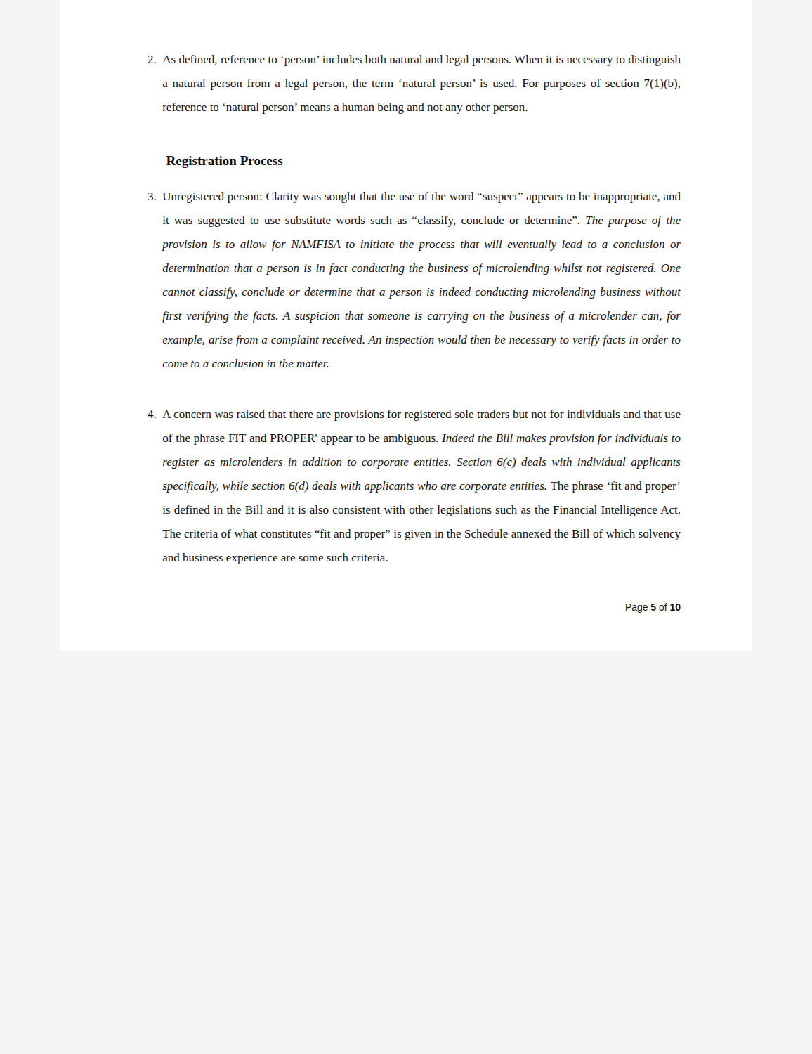2. As defined, reference to ‘person’ includes both natural and legal persons. When it is necessary to distinguish a natural person from a legal person, the term ‘natural person’ is used. For purposes of section 7(1)(b), reference to ‘natural person’ means a human being and not any other person.
Registration Process
3. Unregistered person: Clarity was sought that the use of the word “suspect” appears to be inappropriate, and it was suggested to use substitute words such as “classify, conclude or determine”. The purpose of the provision is to allow for NAMFISA to initiate the process that will eventually lead to a conclusion or determination that a person is in fact conducting the business of microlending whilst not registered. One cannot classify, conclude or determine that a person is indeed conducting microlending business without first verifying the facts. A suspicion that someone is carrying on the business of a microlender can, for example, arise from a complaint received. An inspection would then be necessary to verify facts in order to come to a conclusion in the matter.
4. A concern was raised that there are provisions for registered sole traders but not for individuals and that use of the phrase FIT and PROPER' appear to be ambiguous. Indeed the Bill makes provision for individuals to register as microlenders in addition to corporate entities. Section 6(c) deals with individual applicants specifically, while section 6(d) deals with applicants who are corporate entities. The phrase ‘fit and proper’ is defined in the Bill and it is also consistent with other legislations such as the Financial Intelligence Act. The criteria of what constitutes “fit and proper” is given in the Schedule annexed the Bill of which solvency and business experience are some such criteria.
Page 5 of 10